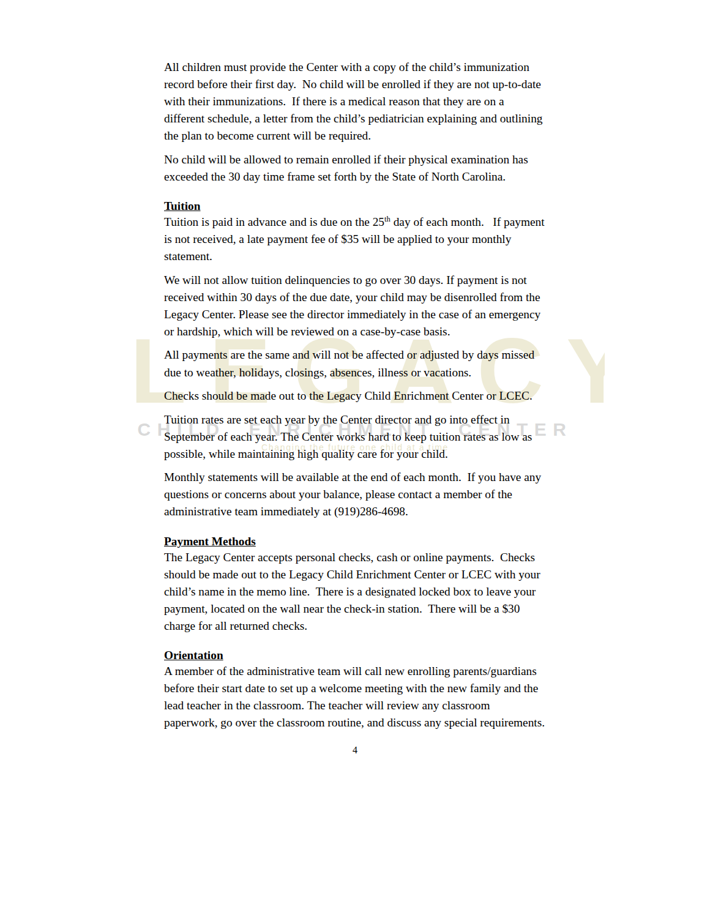LEGACY
CHILD ENRICHMENT CENTER
Changing the future one child at a time
All children must provide the Center with a copy of the child’s immunization record before their first day. No child will be enrolled if they are not up-to-date with their immunizations. If there is a medical reason that they are on a different schedule, a letter from the child’s pediatrician explaining and outlining the plan to become current will be required.
No child will be allowed to remain enrolled if their physical examination has exceeded the 30 day time frame set forth by the State of North Carolina.
Tuition
Tuition is paid in advance and is due on the 25th day of each month. If payment is not received, a late payment fee of $35 will be applied to your monthly statement.
We will not allow tuition delinquencies to go over 30 days. If payment is not received within 30 days of the due date, your child may be disenrolled from the Legacy Center. Please see the director immediately in the case of an emergency or hardship, which will be reviewed on a case-by-case basis.
All payments are the same and will not be affected or adjusted by days missed due to weather, holidays, closings, absences, illness or vacations.
Checks should be made out to the Legacy Child Enrichment Center or LCEC.
Tuition rates are set each year by the Center director and go into effect in September of each year. The Center works hard to keep tuition rates as low as possible, while maintaining high quality care for your child.
Monthly statements will be available at the end of each month. If you have any questions or concerns about your balance, please contact a member of the administrative team immediately at (919)286-4698.
Payment Methods
The Legacy Center accepts personal checks, cash or online payments. Checks should be made out to the Legacy Child Enrichment Center or LCEC with your child’s name in the memo line. There is a designated locked box to leave your payment, located on the wall near the check-in station. There will be a $30 charge for all returned checks.
Orientation
A member of the administrative team will call new enrolling parents/guardians before their start date to set up a welcome meeting with the new family and the lead teacher in the classroom. The teacher will review any classroom paperwork, go over the classroom routine, and discuss any special requirements.
4